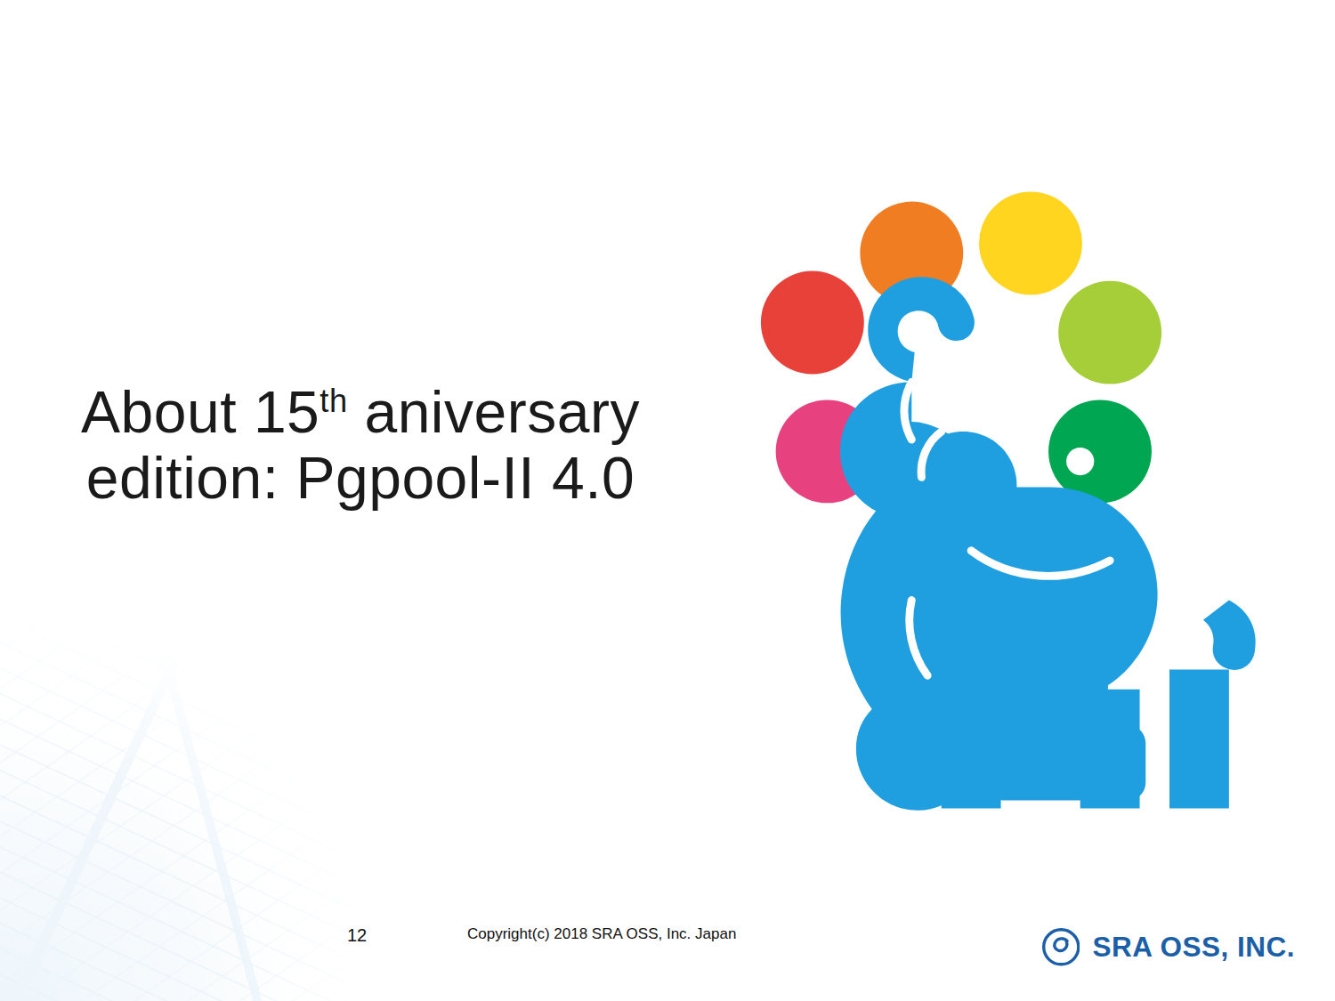About 15th aniversary edition: Pgpool-II 4.0
12
Copyright(c) 2018 SRA OSS, Inc. Japan
SRA OSS, INC.